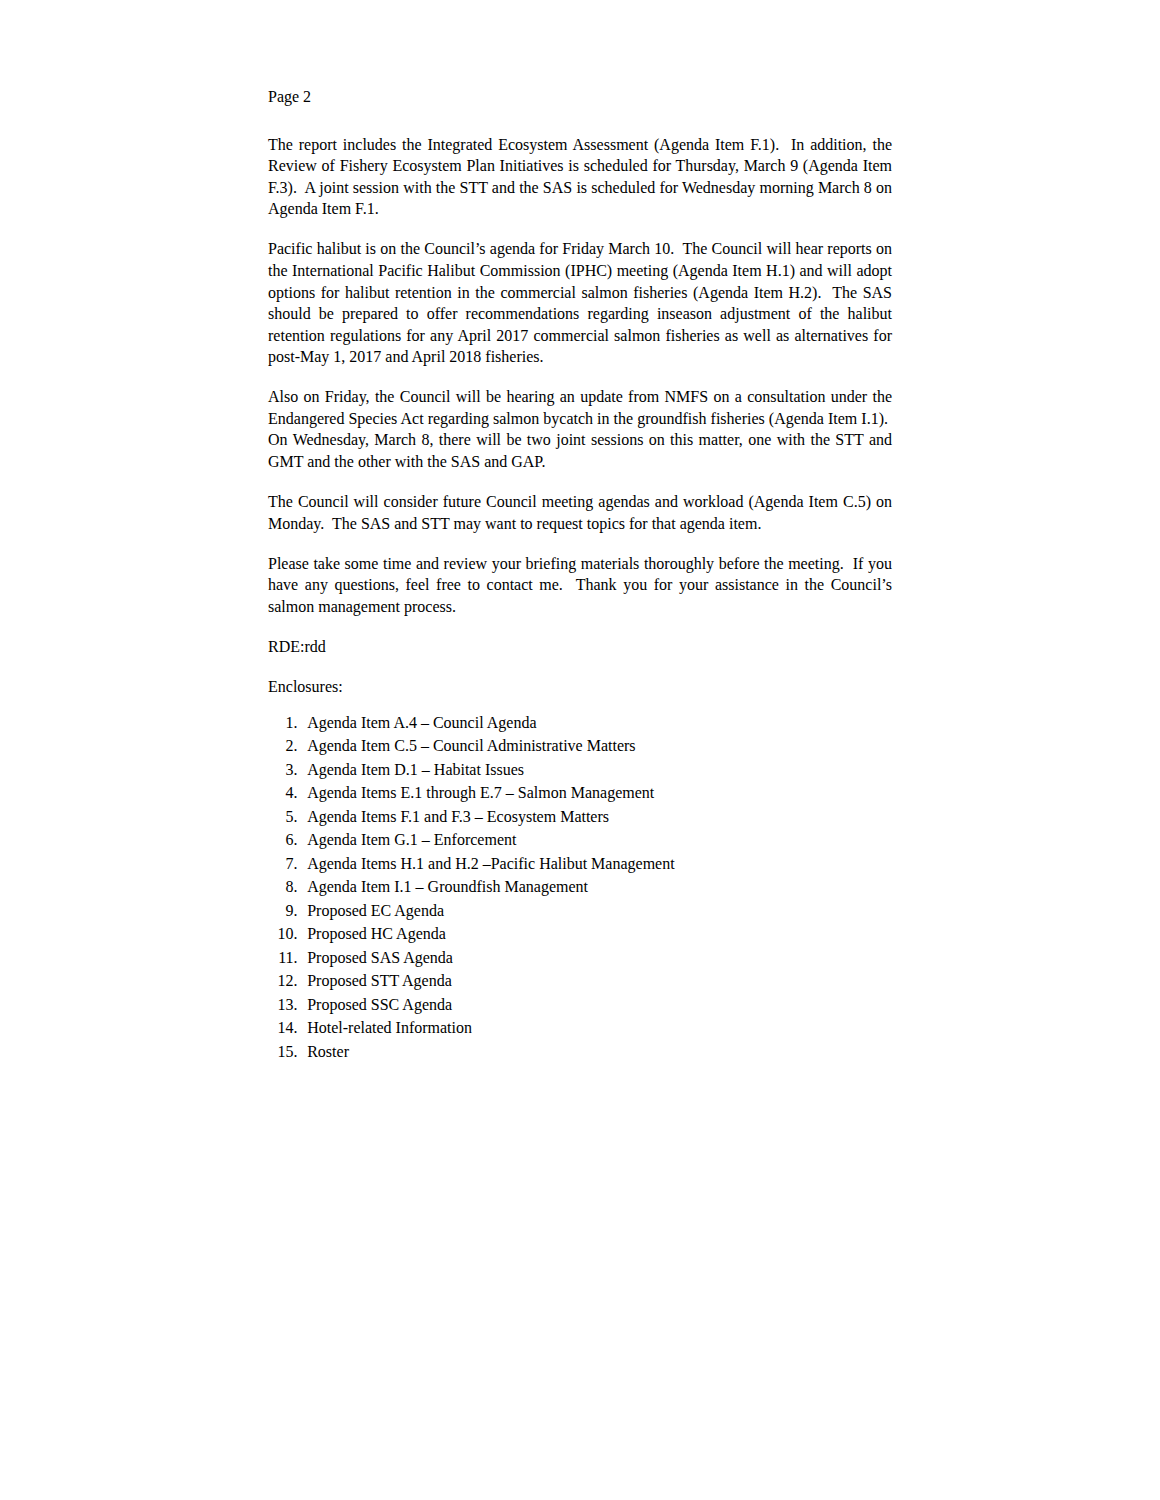Page 2
The report includes the Integrated Ecosystem Assessment (Agenda Item F.1). In addition, the Review of Fishery Ecosystem Plan Initiatives is scheduled for Thursday, March 9 (Agenda Item F.3). A joint session with the STT and the SAS is scheduled for Wednesday morning March 8 on Agenda Item F.1.
Pacific halibut is on the Council’s agenda for Friday March 10. The Council will hear reports on the International Pacific Halibut Commission (IPHC) meeting (Agenda Item H.1) and will adopt options for halibut retention in the commercial salmon fisheries (Agenda Item H.2). The SAS should be prepared to offer recommendations regarding inseason adjustment of the halibut retention regulations for any April 2017 commercial salmon fisheries as well as alternatives for post-May 1, 2017 and April 2018 fisheries.
Also on Friday, the Council will be hearing an update from NMFS on a consultation under the Endangered Species Act regarding salmon bycatch in the groundfish fisheries (Agenda Item I.1). On Wednesday, March 8, there will be two joint sessions on this matter, one with the STT and GMT and the other with the SAS and GAP.
The Council will consider future Council meeting agendas and workload (Agenda Item C.5) on Monday. The SAS and STT may want to request topics for that agenda item.
Please take some time and review your briefing materials thoroughly before the meeting. If you have any questions, feel free to contact me. Thank you for your assistance in the Council’s salmon management process.
RDE:rdd
Enclosures:
Agenda Item A.4 – Council Agenda
Agenda Item C.5 – Council Administrative Matters
Agenda Item D.1 – Habitat Issues
Agenda Items E.1 through E.7 – Salmon Management
Agenda Items F.1 and F.3 – Ecosystem Matters
Agenda Item G.1 – Enforcement
Agenda Items H.1 and H.2 –Pacific Halibut Management
Agenda Item I.1 – Groundfish Management
Proposed EC Agenda
Proposed HC Agenda
Proposed SAS Agenda
Proposed STT Agenda
Proposed SSC Agenda
Hotel-related Information
Roster